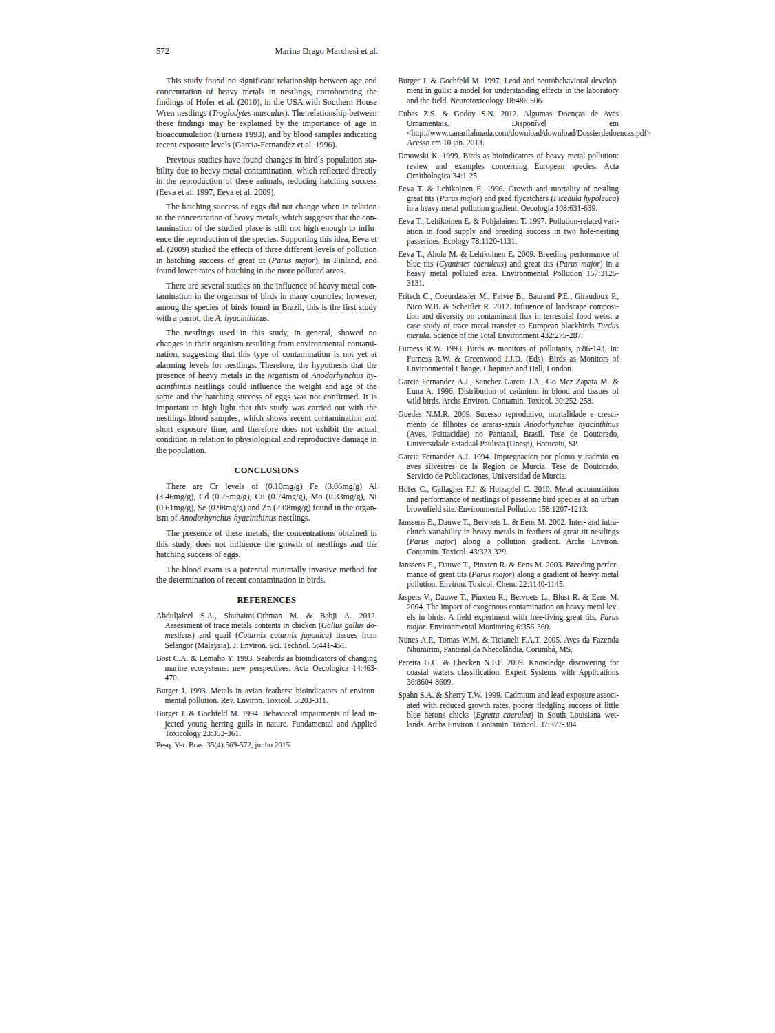572 Marina Drago Marchesi et al.
This study found no significant relationship between age and concentration of heavy metals in nestlings, corroborating the findings of Hofer et al. (2010), in the USA with Southern House Wren nestlings (Troglodytes musculus). The relationship between these findings may be explained by the importance of age in bioaccumulation (Furness 1993), and by blood samples indicating recent exposure levels (Garcia-Fernandez et al. 1996).
Previous studies have found changes in bird´s population stability due to heavy metal contamination, which reflected directly in the reproduction of these animals, reducing hatching success (Eeva et al. 1997, Eeva et al. 2009).
The hatching success of eggs did not change when in relation to the concentration of heavy metals, which suggests that the contamination of the studied place is still not high enough to influence the reproduction of the species. Supporting this idea, Eeva et al. (2009) studied the effects of three different levels of pollution in hatching success of great tit (Parus major), in Finland, and found lower rates of hatching in the more polluted areas.
There are several studies on the influence of heavy metal contamination in the organism of birds in many countries; however, among the species of birds found in Brazil, this is the first study with a parrot, the A. hyacinthinus.
The nestlings used in this study, in general, showed no changes in their organism resulting from environmental contamination, suggesting that this type of contamination is not yet at alarming levels for nestlings. Therefore, the hypothesis that the presence of heavy metals in the organism of Anodorhynchus hyacinthinus nestlings could influence the weight and age of the same and the hatching success of eggs was not confirmed. It is important to high light that this study was carried out with the nestlings blood samples, which shows recent contamination and short exposure time, and therefore does not exhibit the actual condition in relation to physiological and reproductive damage in the population.
Conclusions
There are Cr levels of (0.10mg/g) Fe (3.06mg/g) Al (3.46mg/g), Cd (0.25mg/g), Cu (0.74mg/g), Mo (0.33mg/g), Ni (0.61mg/g), Se (0.98mg/g) and Zn (2.08mg/g) found in the organism of Anodorhynchus hyacinthinus nestlings.
The presence of these metals, the concentrations obtained in this study, does not influence the growth of nestlings and the hatching success of eggs.
The blood exam is a potential minimally invasive method for the determination of recent contamination in birds.
References
Abduljaleel S.A., Shuhaimi-Othman M. & Babji A. 2012. Assessment of trace metals contents in chicken (Gallus gallus domesticus) and quail (Coturnix coturnix japonica) tissues from Selangor (Malaysia). J. Environ. Sci. Technol. 5:441-451.
Bost C.A. & Lemaho Y. 1993. Seabirds as bioindicators of changing marine ecosystems: new perspectives. Acta Oecologica 14:463-470.
Burger J. 1993. Metals in avian feathers: bioindicators of environmental pollution. Rev. Environ. Toxicol. 5:203-311.
Burger J. & Gochfeld M. 1994. Behavioral impairments of lead injected young herring gulls in nature. Fundamental and Applied Toxicology 23:353-361.
Burger J. & Gochfeld M. 1997. Lead and neurobehavioral development in gulls: a model for understanding effects in the laboratory and the field. Neurotoxicology 18:486-506.
Cubas Z.S. & Godoy S.N. 2012. Algumas Doenças de Aves Ornamentais. Disponível em <http://www.canarilalmada.com/download/download/Dossierdedoencas.pdf> Acesso em 10 jan. 2013.
Dmowski K. 1999. Birds as bioindicators of heavy metal pollution: review and examples concerning European species. Acta Ornithologica 34:1-25.
Eeva T. & Lehikoinen E. 1996. Growth and mortality of nestling great tits (Parus major) and pied flycatchers (Ficedula hypoleuca) in a heavy metal pollution gradient. Oecologia 108:631-639.
Eeva T., Lehikoinen E. & Pohjalainen T. 1997. Pollution-related variation in food supply and breeding success in two hole-nesting passerines. Ecology 78:1120-1131.
Eeva T., Ahola M. & Lehikoinen E. 2009. Breeding performance of blue tits (Cyanistes caeruleus) and great tits (Parus major) in a heavy metal polluted area. Environmental Pollution 157:3126-3131.
Fritsch C., Coeurdassier M., Faivre B., Baurand P.E., Giraudoux P., Nico W.B. & Scheifler R. 2012. Influence of landscape composition and diversity on contaminant flux in terrestrial food webs: a case study of trace metal transfer to European blackbirds Turdus merula. Science of the Total Environment 432:275-287.
Furness R.W. 1993. Birds as monitors of pollutants, p.86-143. In: Furness R.W. & Greenwood J.J.D. (Eds), Birds as Monitors of Environmental Change. Chapman and Hall, London.
Garcia-Fernandez A.J., Sanchez-Garcia J.A., Go Mez-Zapata M. & Luna A. 1996. Distribution of cadmium in blood and tissues of wild birds. Archs Environ. Contamin. Toxicol. 30:252-258.
Guedes N.M.R. 2009. Sucesso reprodutivo, mortalidade e crescimento de filhotes de araras-azuis Anodorhynchus hyacinthinus (Aves, Psittacidae) no Pantanal, Brasil. Tese de Doutorado, Universidade Estadual Paulista (Unesp), Botucatu, SP.
Garcıa-Fernandez A.J. 1994. Impregnacion por plomo y cadmio en aves silvestres de la Region de Murcia. Tese de Doutorado. Servicio de Publicaciones, Universidad de Murcia.
Hofer C., Gallagher F.J. & Holzapfel C. 2010. Metal accumulation and performance of nestlings of passerine bird species at an urban brownfield site. Environmental Pollution 158:1207-1213.
Janssens E., Dauwe T., Bervoets L. & Eens M. 2002. Inter- and intraclutch variability in heavy metals in feathers of great tit nestlings (Parus major) along a pollution gradient. Archs Environ. Contamin. Toxicol. 43:323-329.
Janssens E., Dauwe T., Pinxten R. & Eens M. 2003. Breeding performance of great tits (Parus major) along a gradient of heavy metal pollution. Environ. Toxicol. Chem. 22:1140-1145.
Jaspers V., Dauwe T., Pinxten R., Bervoets L., Blust R. & Eens M. 2004. The impact of exogenous contamination on heavy metal levels in birds. A field experiment with free-living great tits, Parus major. Environmental Monitoring 6:356-360.
Nunes A.P., Tomas W.M. & Ticianeli F.A.T. 2005. Aves da Fazenda Nhumirim, Pantanal da Nhecolândia. Corumbá, MS.
Pereira G.C. & Ebecken N.F.F. 2009. Knowledge discovering for coastal waters classification. Expert Systems with Applications 36:8604-8609.
Spahn S.A. & Sherry T.W. 1999. Cadmium and lead exposure associated with reduced growth rates, poorer fledgling success of little blue herons chicks (Egretta caerulea) in South Louisiana wetlands. Archs Environ. Contamin. Toxicol. 37:377-384.
Pesq. Vet. Bras. 35(4):569-572, junho 2015